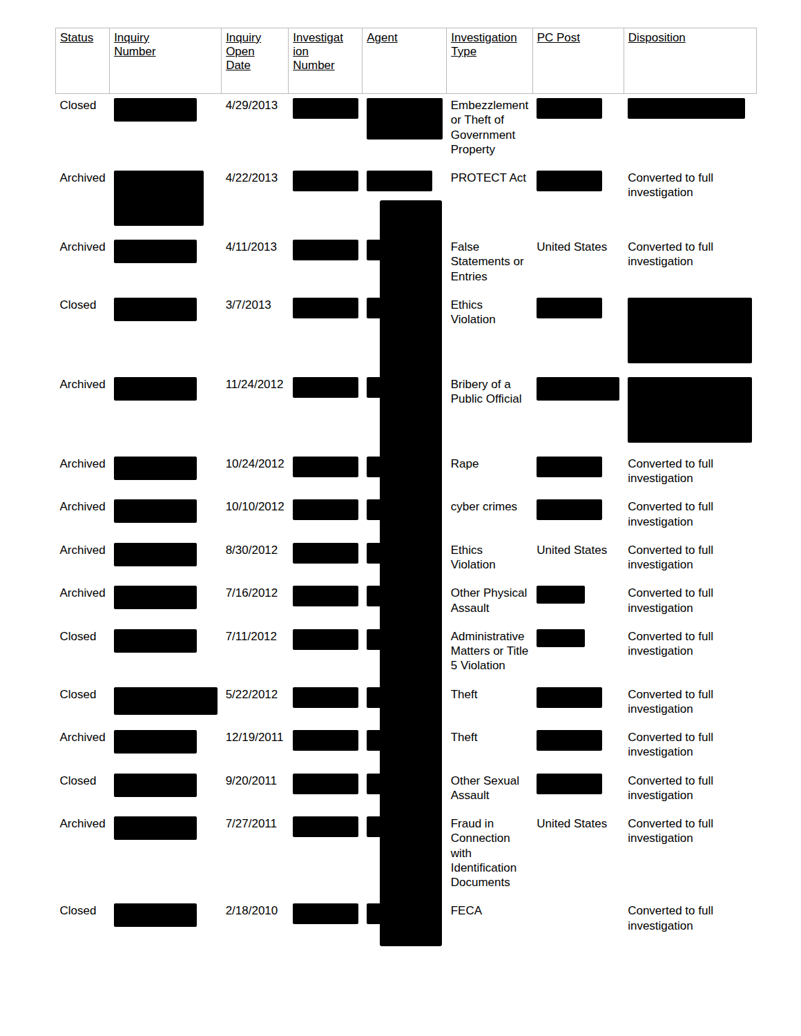| Status | Inquiry Number | Inquiry Open Date | Investigat ion Number | Agent | Investigation Type | PC Post | Disposition |
| --- | --- | --- | --- | --- | --- | --- | --- |
| Closed | | 4/29/2013 | | | Embezzlement or Theft of Government Property | | |
| Archived | | 4/22/2013 | | | PROTECT Act | | Converted to full investigation |
| Archived | | 4/11/2013 | | | False Statements or Entries | United States | Converted to full investigation |
| Closed | | 3/7/2013 | | | Ethics Violation | | |
| Archived | | 11/24/2012 | | | Bribery of a Public Official | | |
| Archived | | 10/24/2012 | | | Rape | | Converted to full investigation |
| Archived | | 10/10/2012 | | | cyber crimes | | Converted to full investigation |
| Archived | | 8/30/2012 | | | Ethics Violation | United States | Converted to full investigation |
| Archived | | 7/16/2012 | | | Other Physical Assault | | Converted to full investigation |
| Closed | | 7/11/2012 | | | Administrative Matters or Title 5 Violation | | Converted to full investigation |
| Closed | | 5/22/2012 | | | Theft | | Converted to full investigation |
| Archived | | 12/19/2011 | | | Theft | | Converted to full investigation |
| Closed | | 9/20/2011 | | | Other Sexual Assault | | Converted to full investigation |
| Archived | | 7/27/2011 | | | Fraud in Connection with Identification Documents | United States | Converted to full investigation |
| Closed | | 2/18/2010 | | | FECA | | Converted to full investigation |